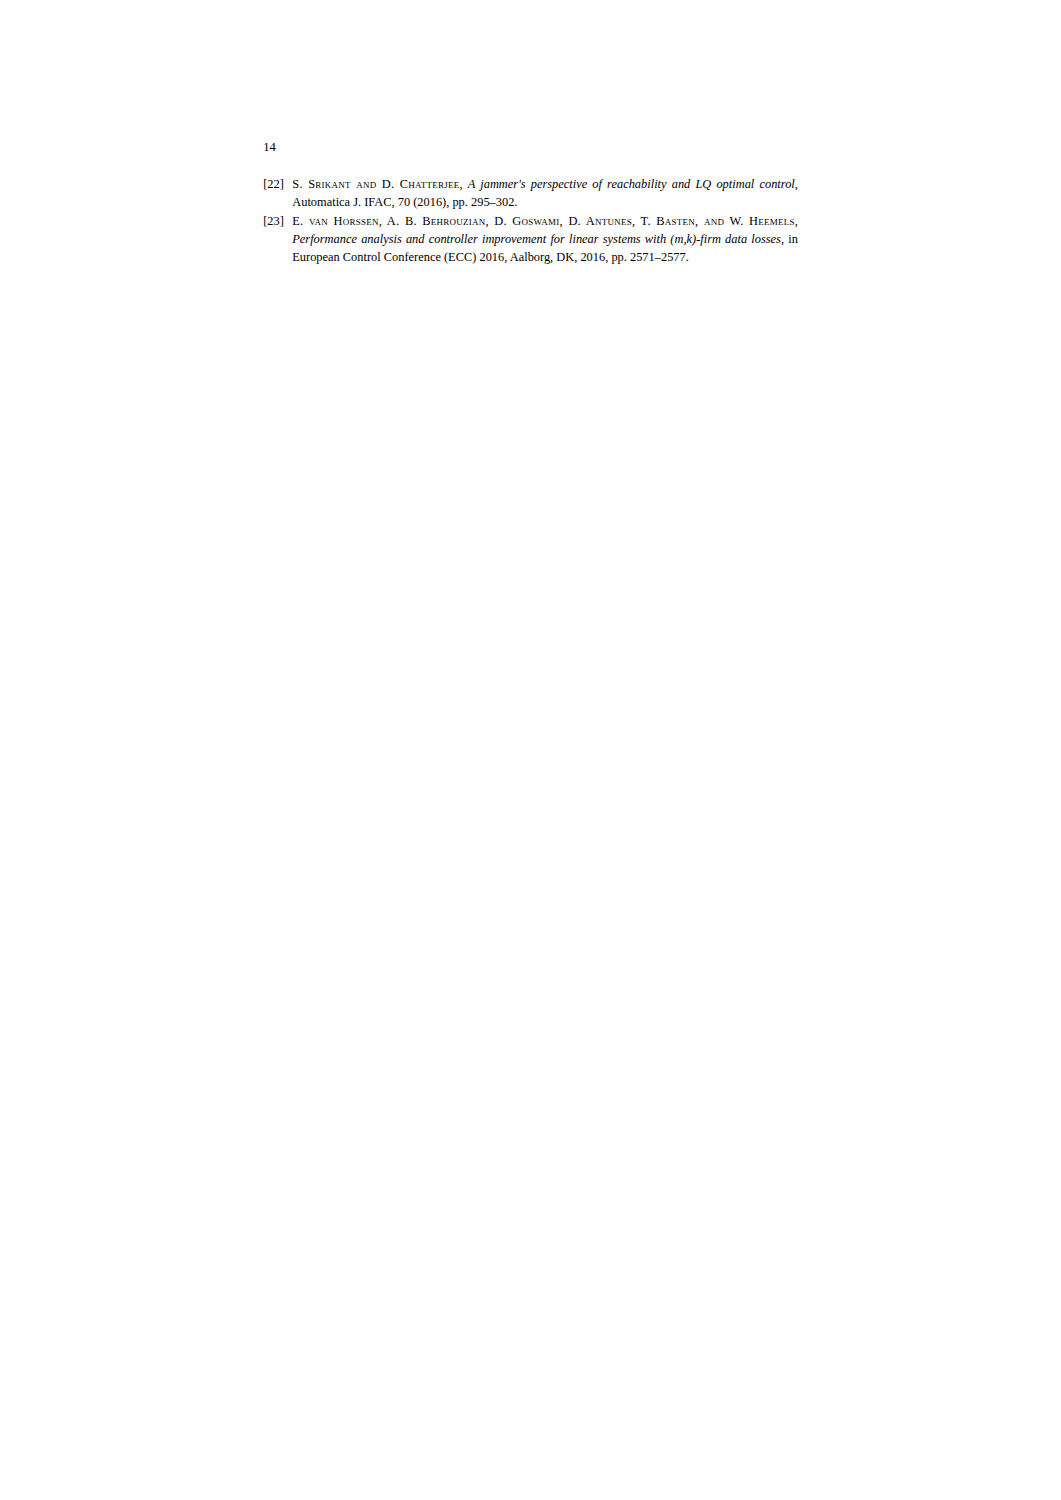14
[22] S. Srikant and D. Chatterjee, A jammer's perspective of reachability and LQ optimal control, Automatica J. IFAC, 70 (2016), pp. 295–302.
[23] E. van Horssen, A. B. Behrouzian, D. Goswami, D. Antunes, T. Basten, and W. Heemels, Performance analysis and controller improvement for linear systems with (m,k)-firm data losses, in European Control Conference (ECC) 2016, Aalborg, DK, 2016, pp. 2571–2577.